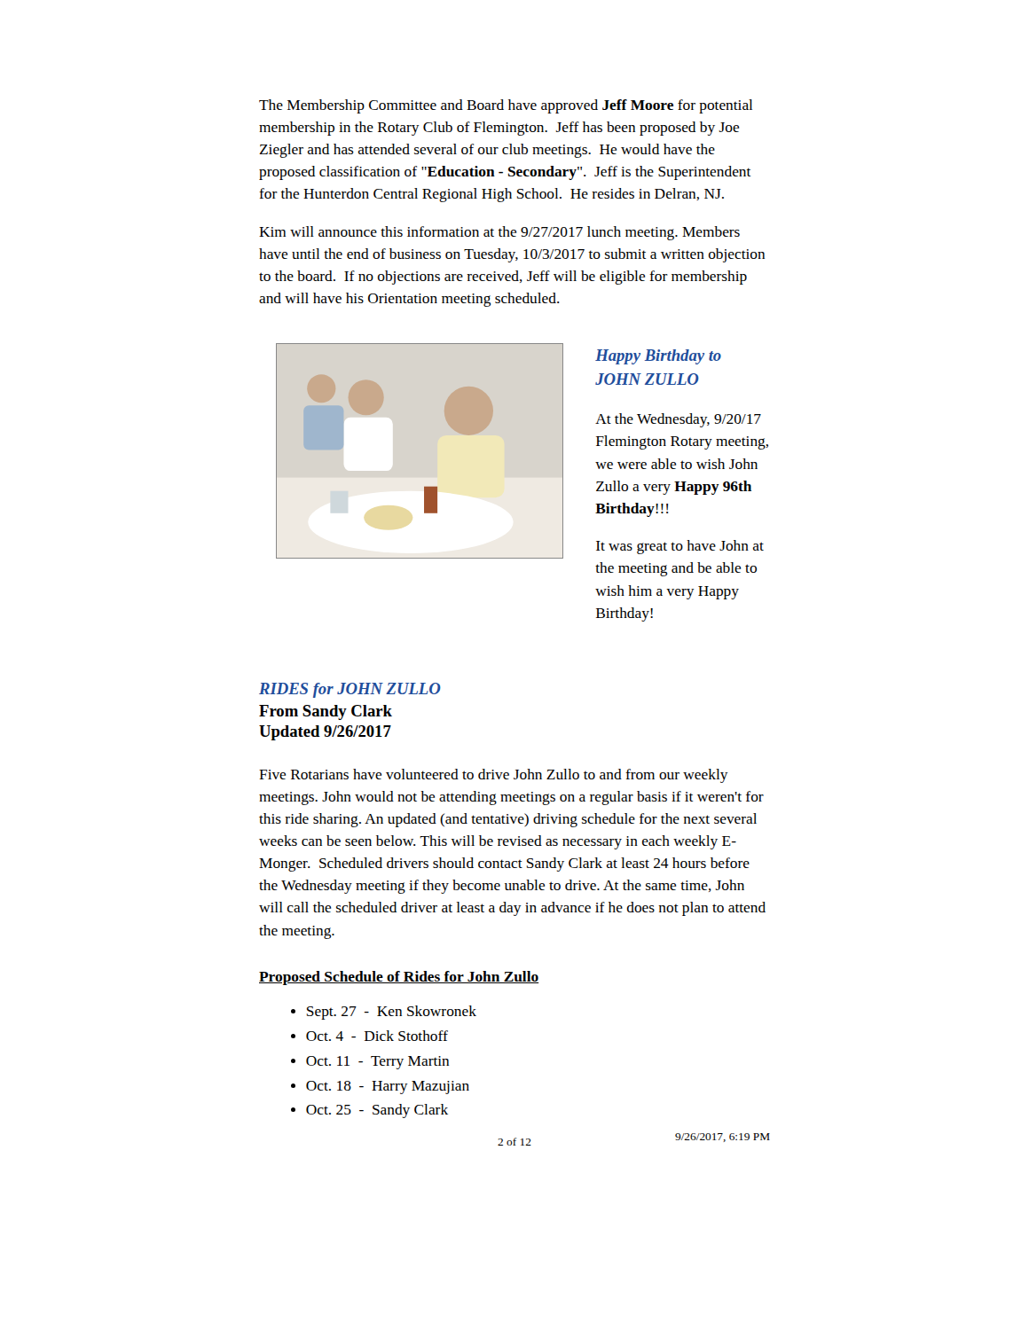The Membership Committee and Board have approved Jeff Moore for potential membership in the Rotary Club of Flemington. Jeff has been proposed by Joe Ziegler and has attended several of our club meetings. He would have the proposed classification of "Education - Secondary". Jeff is the Superintendent for the Hunterdon Central Regional High School. He resides in Delran, NJ.
Kim will announce this information at the 9/27/2017 lunch meeting. Members have until the end of business on Tuesday, 10/3/2017 to submit a written objection to the board. If no objections are received, Jeff will be eligible for membership and will have his Orientation meeting scheduled.
Happy Birthday to JOHN ZULLO
At the Wednesday, 9/20/17 Flemington Rotary meeting, we were able to wish John Zullo a very Happy 96th Birthday!!!
It was great to have John at the meeting and be able to wish him a very Happy Birthday!
RIDES for JOHN ZULLO
From Sandy Clark
Updated 9/26/2017
Five Rotarians have volunteered to drive John Zullo to and from our weekly meetings. John would not be attending meetings on a regular basis if it weren't for this ride sharing. An updated (and tentative) driving schedule for the next several weeks can be seen below. This will be revised as necessary in each weekly E-Monger. Scheduled drivers should contact Sandy Clark at least 24 hours before the Wednesday meeting if they become unable to drive. At the same time, John will call the scheduled driver at least a day in advance if he does not plan to attend the meeting.
Proposed Schedule of Rides for John Zullo
Sept. 27 - Ken Skowronek
Oct. 4 - Dick Stothoff
Oct. 11 - Terry Martin
Oct. 18 - Harry Mazujian
Oct. 25 - Sandy Clark
2 of 12
9/26/2017, 6:19 PM